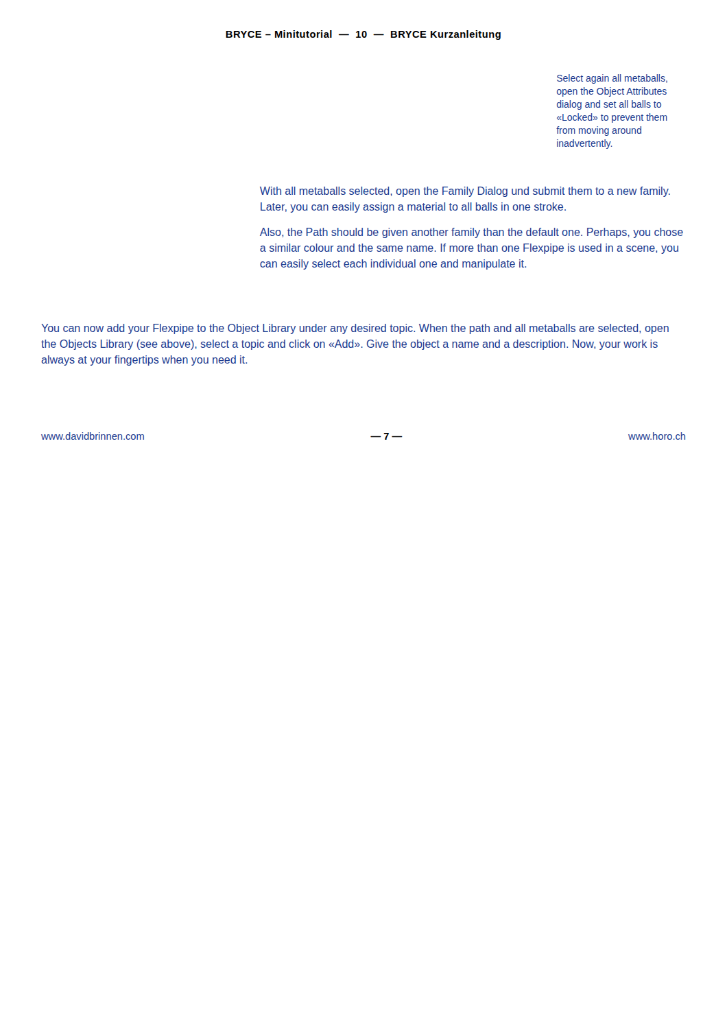BRYCE – Minitutorial — 10 — BRYCE Kurzanleitung
Select again all metaballs, open the Object Attributes dialog and set all balls to «Locked» to prevent them from moving around inadvertently.
With all metaballs selected, open the Family Dialog und submit them to a new family. Later, you can easily assign a material to all balls in one stroke.
Also, the Path should be given another family than the default one. Perhaps, you chose a similar colour and the same name. If more than one Flexpipe is used in a scene, you can easily select each individual one and manipulate it.
You can now add your Flexpipe to the Object Library under any desired topic. When the path and all metaballs are selected, open the Objects Library (see above), select a topic and click on «Add». Give the object a name and a description. Now, your work is always at your fingertips when you need it.
www.davidbrinnen.com — 7 — www.horo.ch